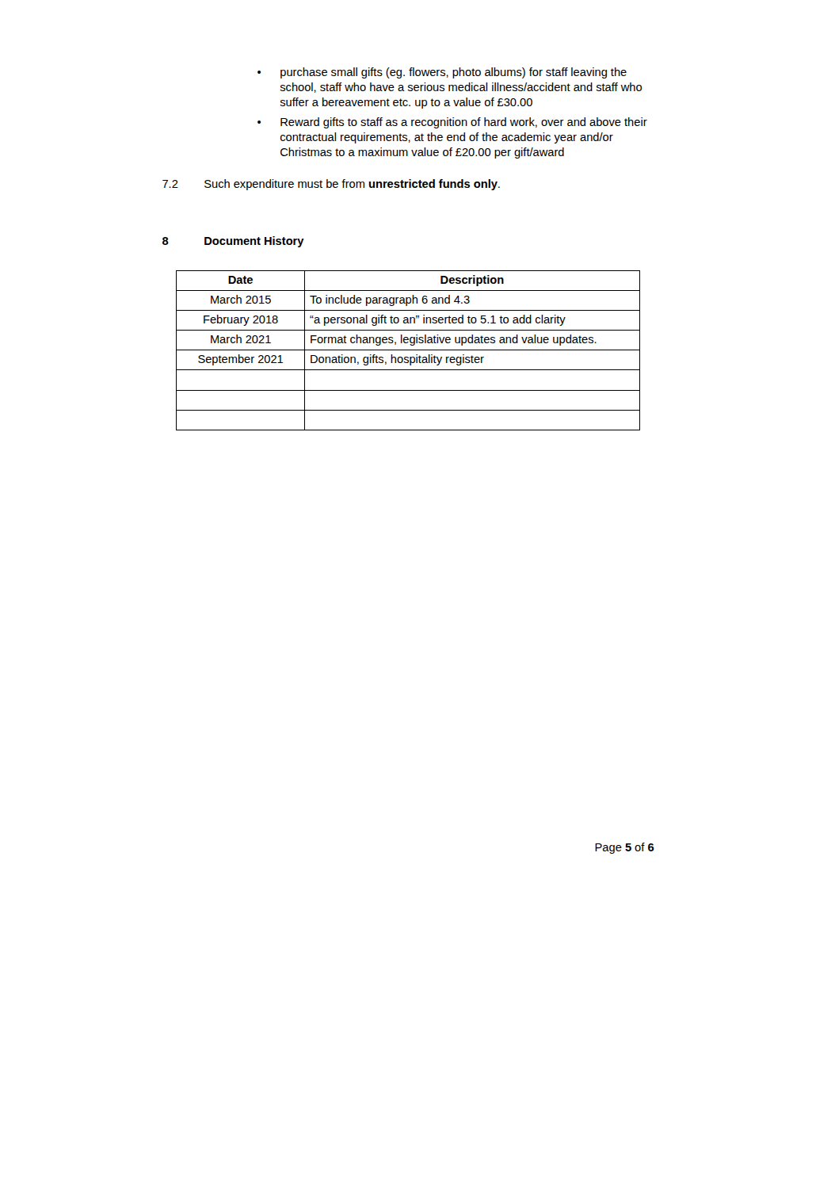purchase small gifts (eg. flowers, photo albums) for staff leaving the school, staff who have a serious medical illness/accident and staff who suffer a bereavement etc. up to a value of £30.00
Reward gifts to staff as a recognition of hard work, over and above their contractual requirements, at the end of the academic year and/or Christmas to a maximum value of £20.00 per gift/award
7.2
Such expenditure must be from unrestricted funds only.
8
Document History
| Date | Description |
| --- | --- |
| March 2015 | To include paragraph 6 and 4.3 |
| February 2018 | “a personal gift to an” inserted to 5.1 to add clarity |
| March 2021 | Format changes, legislative updates and value updates. |
| September 2021 | Donation, gifts, hospitality register |
Page 5 of 6